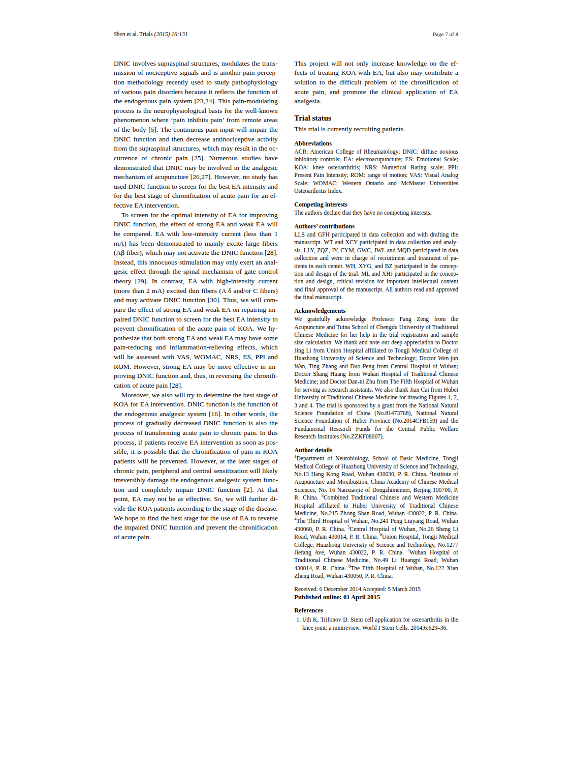Shen et al. Trials (2015) 16:131
Page 7 of 8
DNIC involves supraspinal structures, modulates the transmission of nociceptive signals and is another pain perception methodology recently used to study pathophysiology of various pain disorders because it reflects the function of the endogenous pain system [23,24]. This pain-modulating process is the neurophysiological basis for the well-known phenomenon where ‘pain inhibits pain’ from remote areas of the body [5]. The continuous pain input will impair the DNIC function and then decrease antinociceptive activity from the supraspinal structures, which may result in the occurrence of chronic pain [25]. Numerous studies have demonstrated that DNIC may be involved in the analgesic mechanism of acupuncture [26,27]. However, no study has used DNIC function to screen for the best EA intensity and for the best stage of chronification of acute pain for an effective EA intervention.
To screen for the optimal intensity of EA for improving DNIC function, the effect of strong EA and weak EA will be compared. EA with low-intensity current (less than 1 mA) has been demonstrated to mainly excite large fibers (Aβ fiber), which may not activate the DNIC function [28]. Instead, this innocuous stimulation may only exert an analgesic effect through the spinal mechanism of gate control theory [29]. In contrast, EA with high-intensity current (more than 2 mA) excited thin fibers (A δ and/or C fibers) and may activate DNIC function [30]. Thus, we will compare the effect of strong EA and weak EA on repairing impaired DNIC function to screen for the best EA intensity to prevent chronification of the acute pain of KOA. We hypothesize that both strong EA and weak EA may have some pain-reducing and inflammation-relieving effects, which will be assessed with VAS, WOMAC, NRS, ES, PPI and ROM. However, strong EA may be more effective in improving DNIC function and, thus, in reversing the chronification of acute pain [28].
Moreover, we also will try to determine the best stage of KOA for EA intervention. DNIC function is the function of the endogenous analgesic system [16]. In other words, the process of gradually decreased DNIC function is also the process of transforming acute pain to chronic pain. In this process, if patients receive EA intervention as soon as possible, it is possible that the chronification of pain in KOA patients will be prevented. However, at the later stages of chronic pain, peripheral and central sensitization will likely irreversibly damage the endogenous analgesic system function and completely impair DNIC function [2]. At that point, EA may not be as effective. So, we will further divide the KOA patients according to the stage of the disease. We hope to find the best stage for the use of EA to reverse the impaired DNIC function and prevent the chronification of acute pain.
This project will not only increase knowledge on the effects of treating KOA with EA, but also may contribute a solution to the difficult problem of the chronification of acute pain, and promote the clinical application of EA analgesia.
Trial status
This trial is currently recruiting patients.
Abbreviations
ACR: American College of Rheumatology; DNIC: diffuse noxious inhibitory controls; EA: electroacupuncture; ES: Emotional Scale; KOA: knee osteoarthritis; NRS: Numerical Rating scale; PPI: Present Pain Intensity; ROM: range of motion; VAS: Visual Analog Scale; WOMAC: Western Ontario and McMaster Universities Osteoarthritis Index.
Competing interests
The authors declare that they have no competing interests.
Authors’ contributions
LLS and GFH participated in data collection and with drafting the manuscript. WT and XCY participated in data collection and analysis. LLY, ZQZ, JY, CYM, GWC, JWL and MQD participated in data collection and were in charge of recruitment and treatment of patients in each center. WH, XYG, and BZ participated in the conception and design of the trial. ML and XHJ participated in the conception and design, critical revision for important intellectual content and final approval of the manuscript. All authors read and approved the final manuscript.
Acknowledgements
We gratefully acknowledge Professor Fang Zeng from the Acupuncture and Tuina School of Chengdu University of Traditional Chinese Medicine for her help in the trial registration and sample size calculation. We thank and note our deep appreciation to Doctor Jing Li from Union Hospital affiliated to Tongji Medical College of Huazhong University of Science and Technology; Doctor Wen-jun Wan, Ting Zhang and Duo Peng from Central Hospital of Wuhan; Doctor Shang Huang from Wuhan Hospital of Traditional Chinese Medicine; and Doctor Dan-ni Zhu from The Fifth Hospital of Wuhan for serving as research assistants. We also thank Jian Cai from Hubei University of Traditional Chinese Medicine for drawing Figures 1, 2, 3 and 4. The trial is sponsored by a grant from the National Natural Science Foundation of China (No.81473768), National Natural Science Foundation of Hubei Province (No.2014CFB159) and the Fundamental Research Funds for the Central Public Welfare Research Institutes (No.ZZKF08007).
Author details
1Department of Neurobiology, School of Basic Medicine, Tongji Medical College of Huazhong University of Science and Technology, No.13 Hang Kong Road, Wuhan 430030, P. R. China. 2Institute of Acupuncture and Moxibustion, China Academy of Chinese Medical Sciences, No. 16 Nanxiaojie of Dongzhimennei, Beijing 100700, P. R. China. 3Combined Traditional Chinese and Western Medicine Hospital affiliated to Hubei University of Traditional Chinese Medicine, No.215 Zhong Shan Road, Wuhan 430022, P. R. China. 4The Third Hospital of Wuhan, No.241 Peng Liuyang Road, Wuhan 430060, P. R. China. 5Central Hospital of Wuhan, No.26 Sheng Li Road, Wuhan 430014, P. R. China. 6Union Hospital, Tongji Medical College, Huazhong University of Science and Technology, No.1277 Jiefang Ave, Wuhan 430022, P. R. China. 7Wuhan Hospital of Traditional Chinese Medicine, No.49 Li Huangpi Road, Wuhan 430014, P. R. China. 8The Fifth Hospital of Wuhan, No.122 Xian Zheng Road, Wuhan 430050, P. R. China.
Received: 6 December 2014 Accepted: 5 March 2015
Published online: 01 April 2015
References
Uth K, Trifonov D. Stem cell application for osteoarthritis in the knee joint: a minireview. World J Stem Cells. 2014;6:629–36.